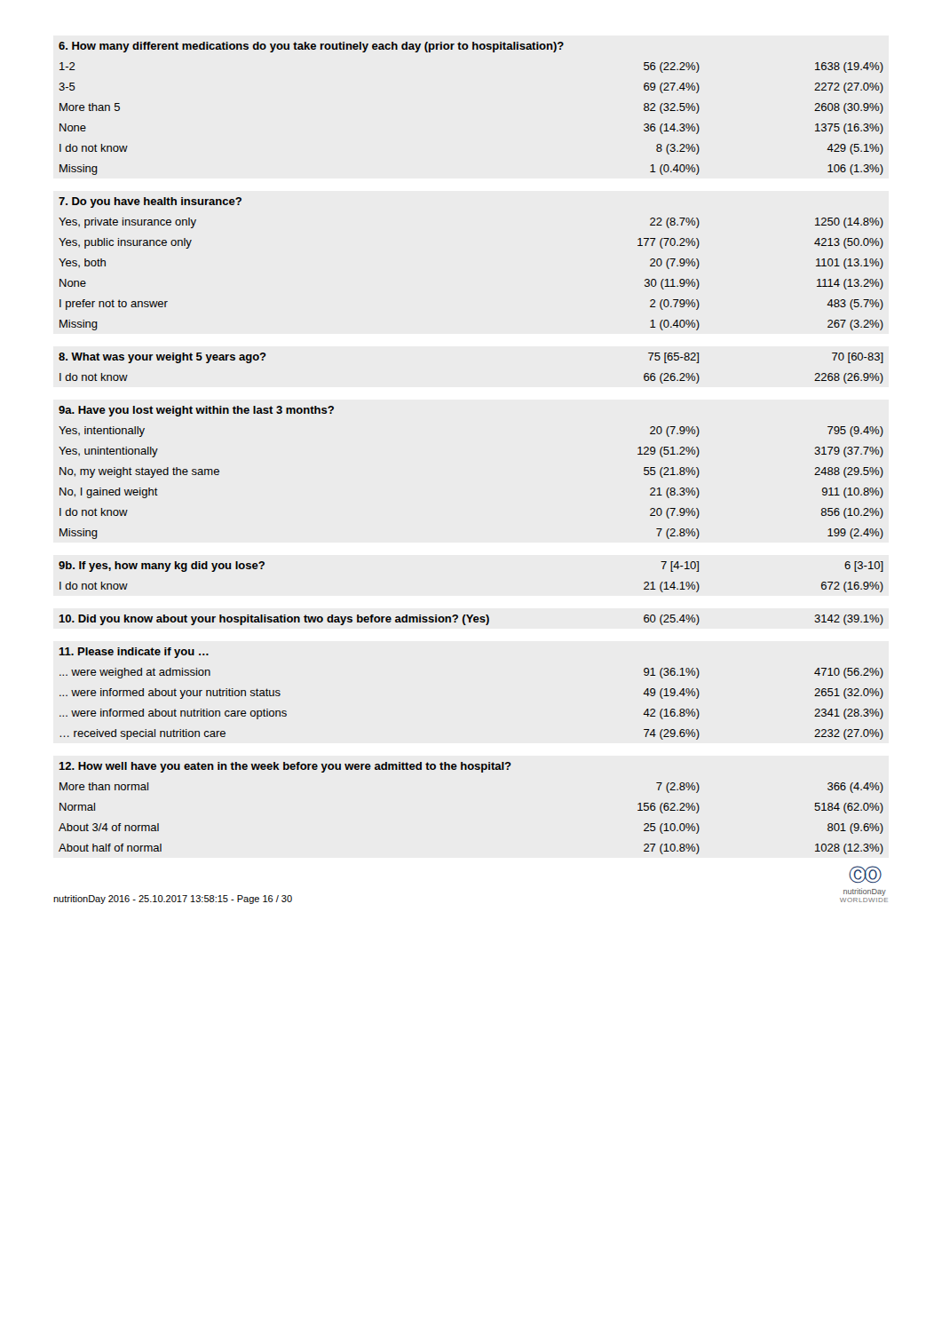| 6. How many different medications do you take routinely each day (prior to hospitalisation)? |
| 1-2 | 56 (22.2%) | 1638 (19.4%) |
| 3-5 | 69 (27.4%) | 2272 (27.0%) |
| More than 5 | 82 (32.5%) | 2608 (30.9%) |
| None | 36 (14.3%) | 1375 (16.3%) |
| I do not know | 8 (3.2%) | 429 (5.1%) |
| Missing | 1 (0.40%) | 106 (1.3%) |
| 7. Do you have health insurance? |
| Yes, private insurance only | 22 (8.7%) | 1250 (14.8%) |
| Yes, public insurance only | 177 (70.2%) | 4213 (50.0%) |
| Yes, both | 20 (7.9%) | 1101 (13.1%) |
| None | 30 (11.9%) | 1114 (13.2%) |
| I prefer not to answer | 2 (0.79%) | 483 (5.7%) |
| Missing | 1 (0.40%) | 267 (3.2%) |
| 8. What was your weight 5 years ago? | 75 [65-82] | 70 [60-83] |
| I do not know | 66 (26.2%) | 2268 (26.9%) |
| 9a. Have you lost weight within the last 3 months? |
| Yes, intentionally | 20 (7.9%) | 795 (9.4%) |
| Yes, unintentionally | 129 (51.2%) | 3179 (37.7%) |
| No, my weight stayed the same | 55 (21.8%) | 2488 (29.5%) |
| No, I gained weight | 21 (8.3%) | 911 (10.8%) |
| I do not know | 20 (7.9%) | 856 (10.2%) |
| Missing | 7 (2.8%) | 199 (2.4%) |
| 9b. If yes, how many kg did you lose? | 7 [4-10] | 6 [3-10] |
| I do not know | 21 (14.1%) | 672 (16.9%) |
| 10. Did you know about your hospitalisation two days before admission? (Yes) | 60 (25.4%) | 3142 (39.1%) |
| 11. Please indicate if you … |
| ... were weighed at admission | 91 (36.1%) | 4710 (56.2%) |
| ... were informed about your nutrition status | 49 (19.4%) | 2651 (32.0%) |
| ... were informed about nutrition care options | 42 (16.8%) | 2341 (28.3%) |
| … received special nutrition care | 74 (29.6%) | 2232 (27.0%) |
| 12. How well have you eaten in the week before you were admitted to the hospital? |
| More than normal | 7 (2.8%) | 366 (4.4%) |
| Normal | 156 (62.2%) | 5184 (62.0%) |
| About 3/4 of normal | 25 (10.0%) | 801 (9.6%) |
| About half of normal | 27 (10.8%) | 1028 (12.3%) |
nutritionDay 2016 - 25.10.2017 13:58:15 - Page 16 / 30
ⒸⓄ
nutritionDay
WORLDWIDE